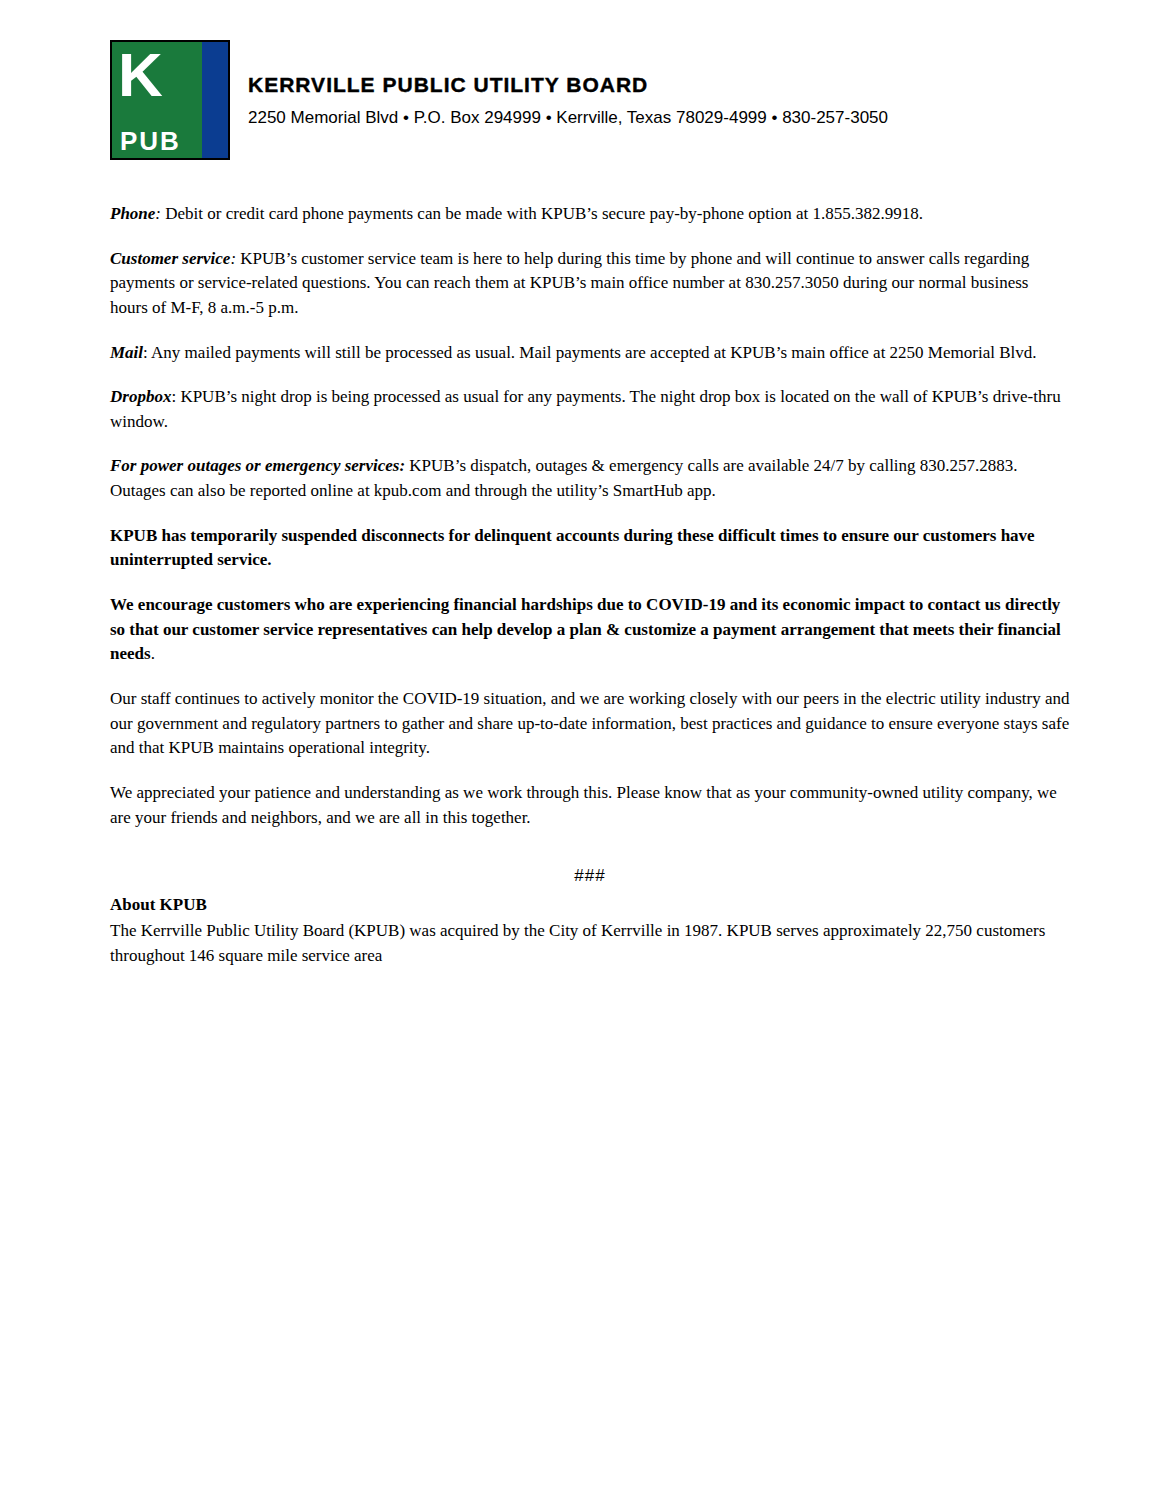K PUB
KERRVILLE PUBLIC UTILITY BOARD
2250 Memorial Blvd • P.O. Box 294999 • Kerrville, Texas 78029-4999 • 830-257-3050
Phone: Debit or credit card phone payments can be made with KPUB’s secure pay-by-phone option at 1.855.382.9918.
Customer service: KPUB’s customer service team is here to help during this time by phone and will continue to answer calls regarding payments or service-related questions. You can reach them at KPUB’s main office number at 830.257.3050 during our normal business hours of M-F, 8 a.m.-5 p.m.
Mail: Any mailed payments will still be processed as usual. Mail payments are accepted at KPUB’s main office at 2250 Memorial Blvd.
Dropbox: KPUB’s night drop is being processed as usual for any payments. The night drop box is located on the wall of KPUB’s drive-thru window.
For power outages or emergency services: KPUB’s dispatch, outages & emergency calls are available 24/7 by calling 830.257.2883. Outages can also be reported online at kpub.com and through the utility’s SmartHub app.
KPUB has temporarily suspended disconnects for delinquent accounts during these difficult times to ensure our customers have uninterrupted service.
We encourage customers who are experiencing financial hardships due to COVID-19 and its economic impact to contact us directly so that our customer service representatives can help develop a plan & customize a payment arrangement that meets their financial needs.
Our staff continues to actively monitor the COVID-19 situation, and we are working closely with our peers in the electric utility industry and our government and regulatory partners to gather and share up-to-date information, best practices and guidance to ensure everyone stays safe and that KPUB maintains operational integrity.
We appreciated your patience and understanding as we work through this. Please know that as your community-owned utility company, we are your friends and neighbors, and we are all in this together.
###
About KPUB
The Kerrville Public Utility Board (KPUB) was acquired by the City of Kerrville in 1987. KPUB serves approximately 22,750 customers throughout 146 square mile service area